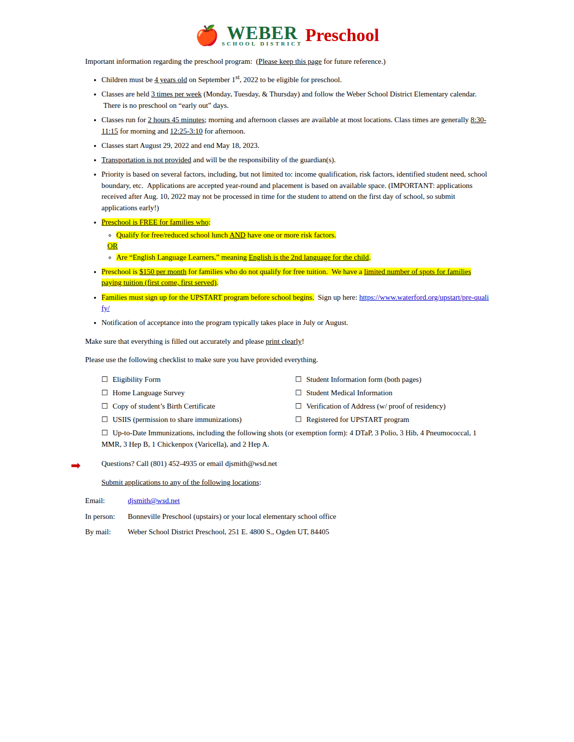🍎 WEBERSCHOOL DISTRICT Preschool
Important information regarding the preschool program: (Please keep this page for future reference.)
Children must be 4 years old on September 1st, 2022 to be eligible for preschool.
Classes are held 3 times per week (Monday, Tuesday, & Thursday) and follow the Weber School District Elementary calendar. There is no preschool on “early out” days.
Classes run for 2 hours 45 minutes; morning and afternoon classes are available at most locations. Class times are generally 8:30-11:15 for morning and 12:25-3:10 for afternoon.
Classes start August 29, 2022 and end May 18, 2023.
Transportation is not provided and will be the responsibility of the guardian(s).
Priority is based on several factors, including, but not limited to: income qualification, risk factors, identified student need, school boundary, etc. Applications are accepted year-round and placement is based on available space. (IMPORTANT: applications received after Aug. 10, 2022 may not be processed in time for the student to attend on the first day of school, so submit applications early!)
Preschool is FREE for families who:
Qualify for free/reduced school lunch AND have one or more risk factors.
OR
Are “English Language Learners,” meaning English is the 2nd language for the child.
Preschool is $150 per month for families who do not qualify for free tuition. We have a limited number of spots for families paying tuition (first come, first served).
Families must sign up for the UPSTART program before school begins. Sign up here: https://www.waterford.org/upstart/pre-qualify/
Notification of acceptance into the program typically takes place in July or August.
Make sure that everything is filled out accurately and please print clearly!
Please use the following checklist to make sure you have provided everything.
| ☐ Eligibility Form | ☐ Student Information form (both pages) |
| ☐ Home Language Survey | ☐ Student Medical Information |
| ☐ Copy of student’s Birth Certificate | ☐ Verification of Address (w/ proof of residency) |
| ☐ USIIS (permission to share immunizations) | ☐ Registered for UPSTART program |
| ☐ Up-to-Date Immunizations, including the following shots (or exemption form): 4 DTaP, 3 Polio, 3 Hib, 4 Pneumococcal, 1 MMR, 3 Hep B, 1 Chickenpox (Varicella), and 2 Hep A. |
➡
Questions? Call (801) 452-4935 or email djsmith@wsd.net
Submit applications to any of the following locations:
Email: djsmith@wsd.net
In person: Bonneville Preschool (upstairs) or your local elementary school office
By mail: Weber School District Preschool, 251 E. 4800 S., Ogden UT, 84405